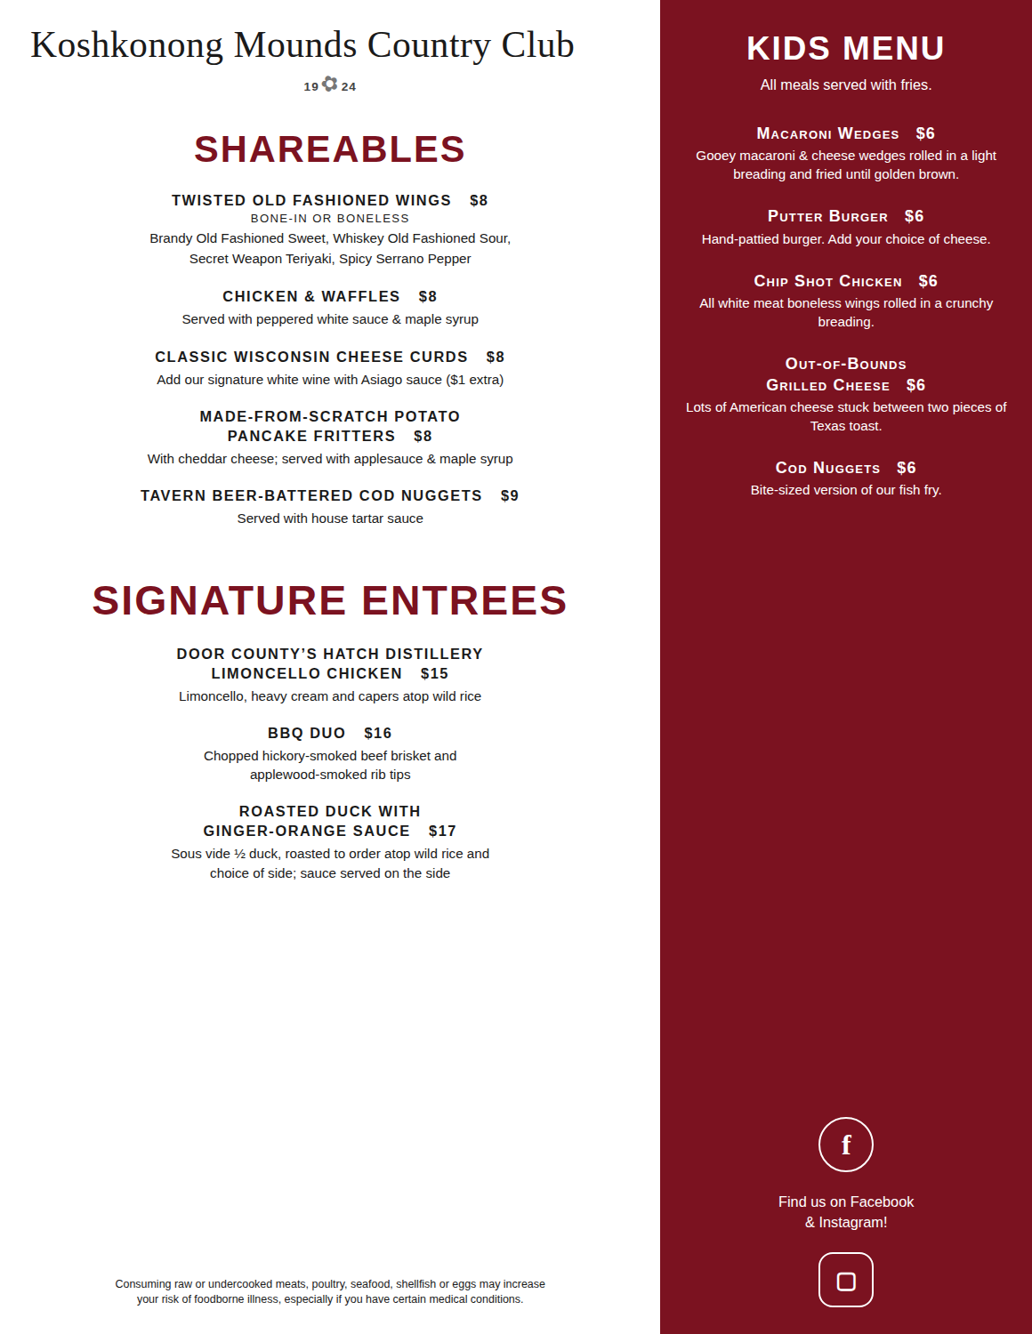Koshkonong Mounds Country Club
19✿24
Shareables
Twisted Old Fashioned Wings $8
bone-in or boneless
Brandy Old Fashioned Sweet, Whiskey Old Fashioned Sour,
Secret Weapon Teriyaki, Spicy Serrano Pepper
Chicken & Waffles $8
Served with peppered white sauce & maple syrup
Classic Wisconsin Cheese Curds $8
Add our signature white wine with Asiago sauce ($1 extra)
Made-from-Scratch Potato
Pancake Fritters $8
With cheddar cheese; served with applesauce & maple syrup
Tavern Beer-Battered Cod Nuggets $9
Served with house tartar sauce
Signature Entrees
Door County’s Hatch Distillery
Limoncello Chicken $15
Limoncello, heavy cream and capers atop wild rice
BBQ Duo $16
Chopped hickory-smoked beef brisket and
applewood-smoked rib tips
Roasted Duck with
Ginger-Orange Sauce $17
Sous vide ½ duck, roasted to order atop wild rice and
choice of side; sauce served on the side
Consuming raw or undercooked meats, poultry, seafood, shellfish or eggs may increase
your risk of foodborne illness, especially if you have certain medical conditions.
Kids Menu
All meals served with fries.
Macaroni Wedges $6
Gooey macaroni & cheese wedges rolled in a light breading and fried until golden brown.
Putter Burger $6
Hand-pattied burger. Add your choice of cheese.
Chip Shot Chicken $6
All white meat boneless wings rolled in a crunchy breading.
Out-of-Bounds
Grilled Cheese $6
Lots of American cheese stuck between two pieces of Texas toast.
Cod Nuggets $6
Bite-sized version of our fish fry.
f
Find us on Facebook
& Instagram!
▢